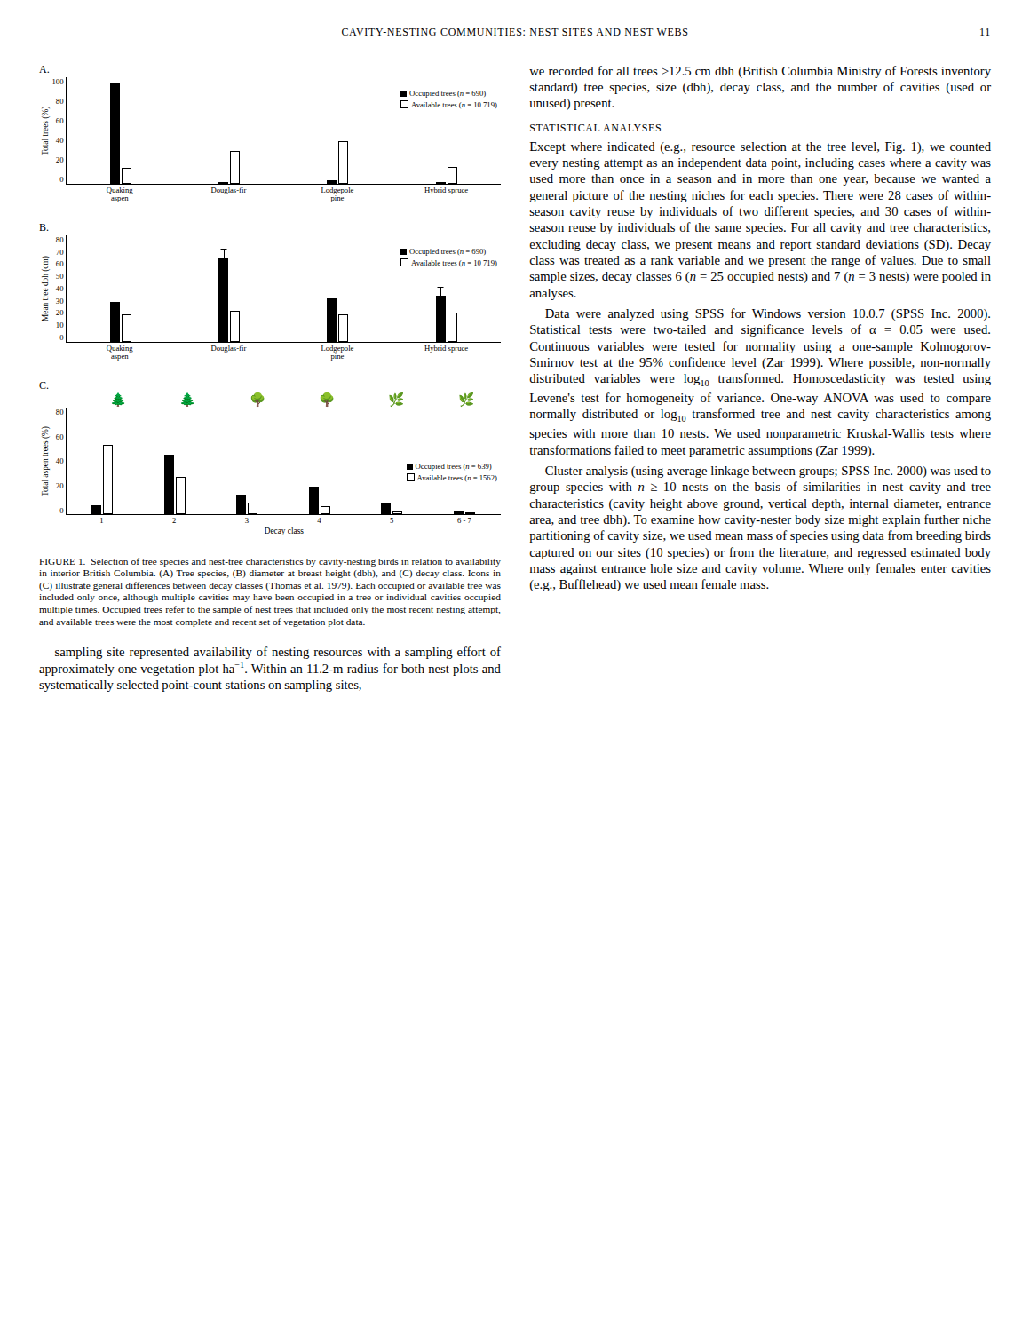CAVITY-NESTING COMMUNITIES: NEST SITES AND NEST WEBS 11
A.
Total trees (%)
100806040200
Occupied trees (n = 690)
Available trees (n = 10 719)
Quaking
aspen Douglas-fir Lodgepole
pine Hybrid spruce
B.
Mean tree dbh (cm)
80706050403020100
Occupied trees (n = 690)
Available trees (n = 10 719)
Quaking
aspen Douglas-fir Lodgepole
pine Hybrid spruce
C.
🌲🌲🌳🌳🌿🌿
Total aspen trees (%)
806040200
Occupied trees (n = 639)
Available trees (n = 1562)
123456 - 7
Decay class
FIGURE 1. Selection of tree species and nest-tree characteristics by cavity-nesting birds in relation to availability in interior British Columbia. (A) Tree species, (B) diameter at breast height (dbh), and (C) decay class. Icons in (C) illustrate general differences between decay classes (Thomas et al. 1979). Each occupied or available tree was included only once, although multiple cavities may have been occupied in a tree or individual cavities occupied multiple times. Occupied trees refer to the sample of nest trees that included only the most recent nesting attempt, and available trees were the most complete and recent set of vegetation plot data.
sampling site represented availability of nesting resources with a sampling effort of approximately one vegetation plot ha−1. Within an 11.2-m radius for both nest plots and systematically selected point-count stations on sampling sites,
we recorded for all trees ≥12.5 cm dbh (British Columbia Ministry of Forests inventory standard) tree species, size (dbh), decay class, and the number of cavities (used or unused) present.
Statistical Analyses
Except where indicated (e.g., resource selection at the tree level, Fig. 1), we counted every nesting attempt as an independent data point, including cases where a cavity was used more than once in a season and in more than one year, because we wanted a general picture of the nesting niches for each species. There were 28 cases of within-season cavity reuse by individuals of two different species, and 30 cases of within-season reuse by individuals of the same species. For all cavity and tree characteristics, excluding decay class, we present means and report standard deviations (SD). Decay class was treated as a rank variable and we present the range of values. Due to small sample sizes, decay classes 6 (n = 25 occupied nests) and 7 (n = 3 nests) were pooled in analyses.
Data were analyzed using SPSS for Windows version 10.0.7 (SPSS Inc. 2000). Statistical tests were two-tailed and significance levels of α = 0.05 were used. Continuous variables were tested for normality using a one-sample Kolmogorov-Smirnov test at the 95% confidence level (Zar 1999). Where possible, non-normally distributed variables were log10 transformed. Homoscedasticity was tested using Levene's test for homogeneity of variance. One-way ANOVA was used to compare normally distributed or log10 transformed tree and nest cavity characteristics among species with more than 10 nests. We used nonparametric Kruskal-Wallis tests where transformations failed to meet parametric assumptions (Zar 1999).
Cluster analysis (using average linkage between groups; SPSS Inc. 2000) was used to group species with n ≥ 10 nests on the basis of similarities in nest cavity and tree characteristics (cavity height above ground, vertical depth, internal diameter, entrance area, and tree dbh). To examine how cavity-nester body size might explain further niche partitioning of cavity size, we used mean mass of species using data from breeding birds captured on our sites (10 species) or from the literature, and regressed estimated body mass against entrance hole size and cavity volume. Where only females enter cavities (e.g., Bufflehead) we used mean female mass.